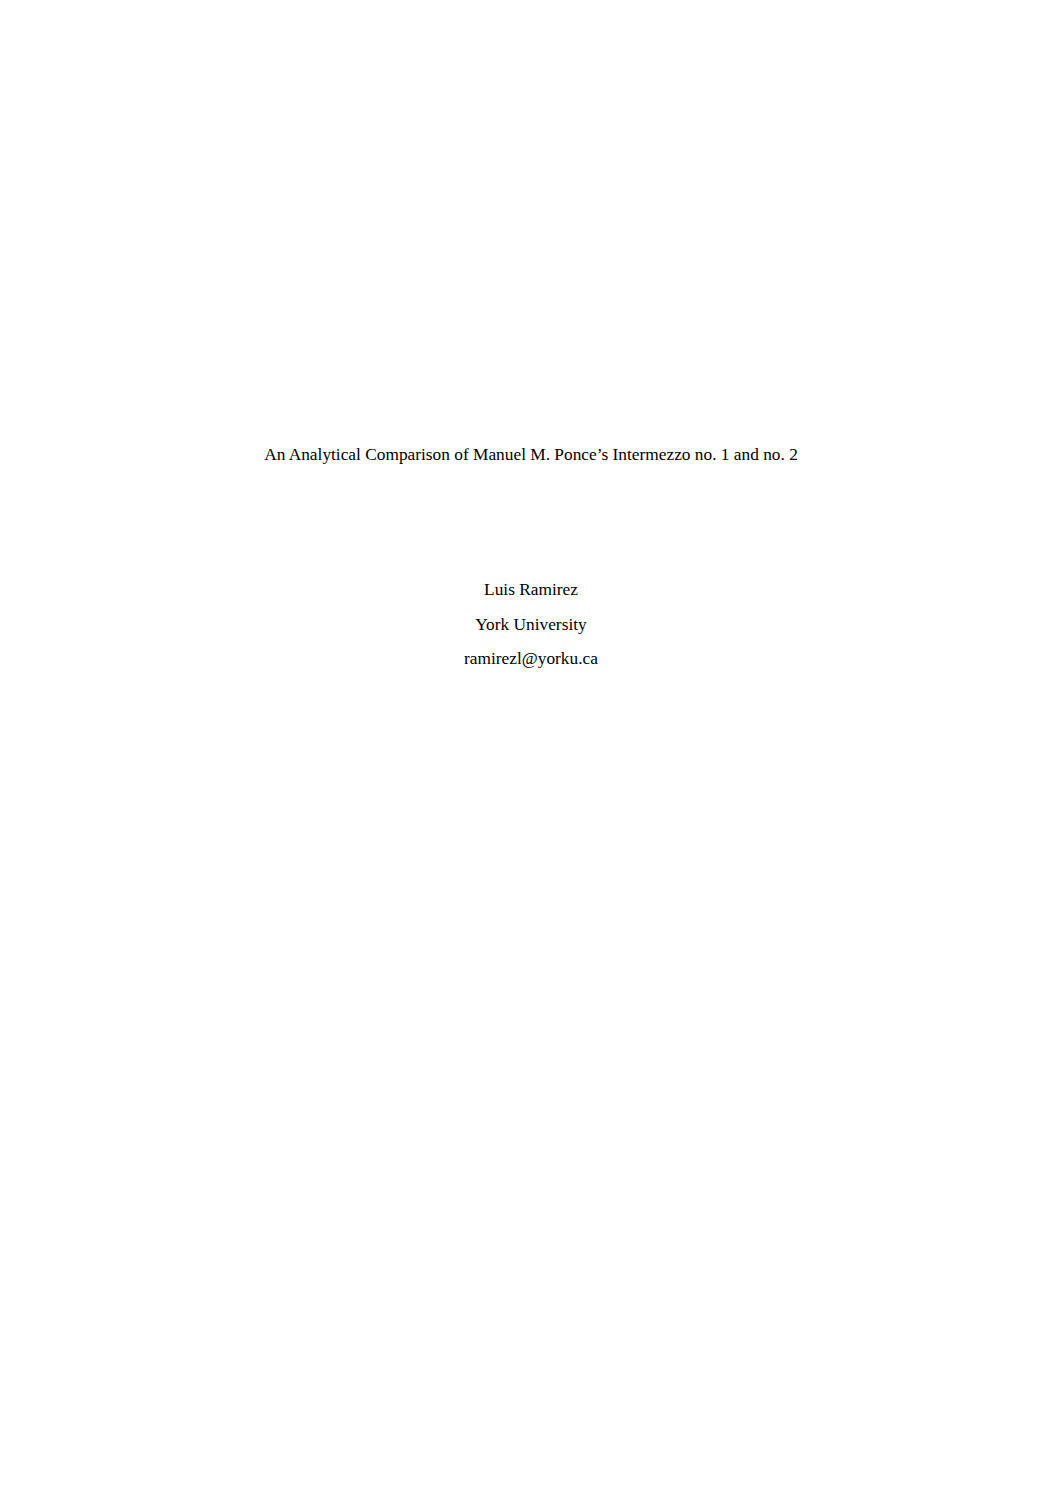An Analytical Comparison of Manuel M. Ponce’s Intermezzo no. 1 and no. 2
Luis Ramirez
York University
ramirezl@yorku.ca